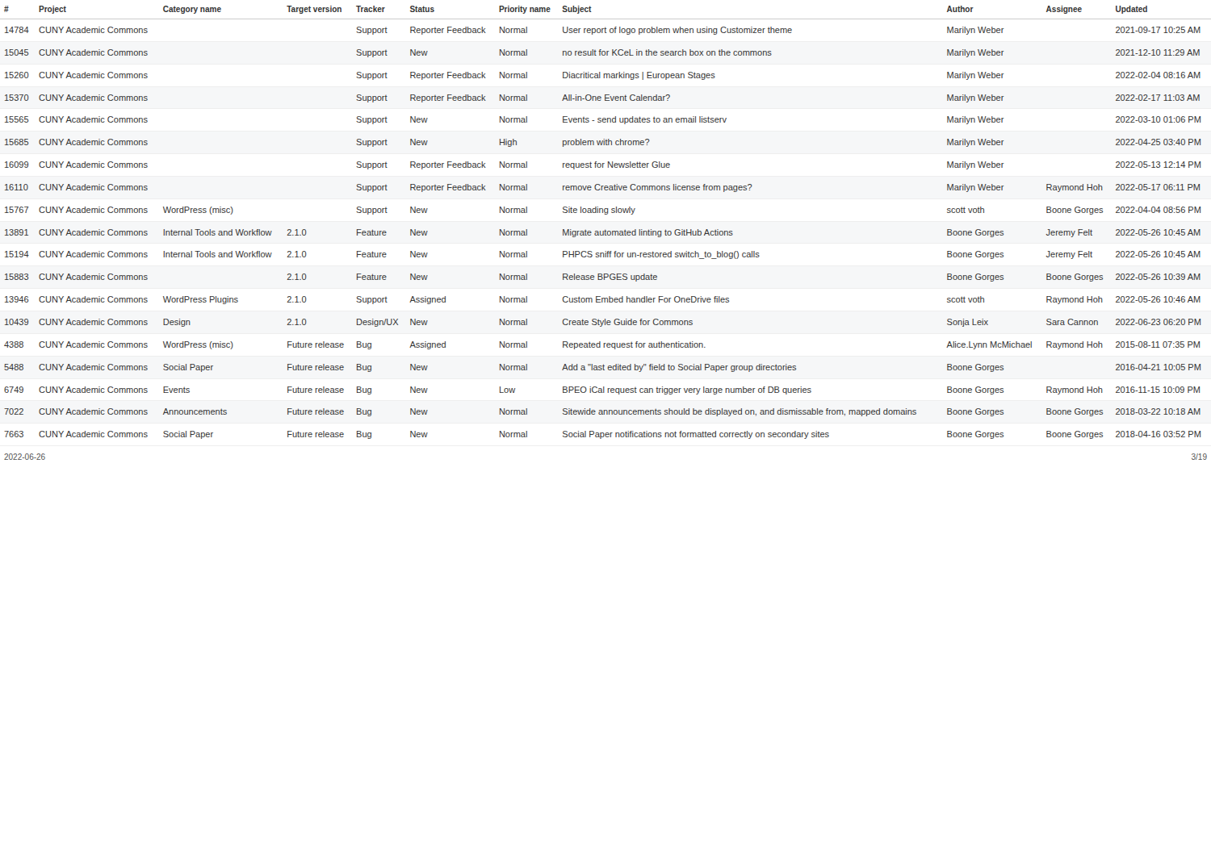| # | Project | Category name | Target version | Tracker | Status | Priority name | Subject | Author | Assignee | Updated |
| --- | --- | --- | --- | --- | --- | --- | --- | --- | --- | --- |
| 14784 | CUNY Academic Commons | | | Support | Reporter Feedback | Normal | User report of logo problem when using Customizer theme | Marilyn Weber | | 2021-09-17 10:25 AM |
| 15045 | CUNY Academic Commons | | | Support | New | Normal | no result for KCeL in the search box on the commons | Marilyn Weber | | 2021-12-10 11:29 AM |
| 15260 | CUNY Academic Commons | | | Support | Reporter Feedback | Normal | Diacritical markings / European Stages | Marilyn Weber | | 2022-02-04 08:16 AM |
| 15370 | CUNY Academic Commons | | | Support | Reporter Feedback | Normal | All-in-One Event Calendar? | Marilyn Weber | | 2022-02-17 11:03 AM |
| 15565 | CUNY Academic Commons | | | Support | New | Normal | Events - send updates to an email listserv | Marilyn Weber | | 2022-03-10 01:06 PM |
| 15685 | CUNY Academic Commons | | | Support | New | High | problem with chrome? | Marilyn Weber | | 2022-04-25 03:40 PM |
| 16099 | CUNY Academic Commons | | | Support | Reporter Feedback | Normal | request for Newsletter Glue | Marilyn Weber | | 2022-05-13 12:14 PM |
| 16110 | CUNY Academic Commons | | | Support | Reporter Feedback | Normal | remove Creative Commons license from pages? | Marilyn Weber | Raymond Hoh | 2022-05-17 06:11 PM |
| 15767 | CUNY Academic Commons | WordPress (misc) | | Support | New | Normal | Site loading slowly | scott voth | Boone Gorges | 2022-04-04 08:56 PM |
| 13891 | CUNY Academic Commons | Internal Tools and Workflow | 2.1.0 | Feature | New | Normal | Migrate automated linting to GitHub Actions | Boone Gorges | Jeremy Felt | 2022-05-26 10:45 AM |
| 15194 | CUNY Academic Commons | Internal Tools and Workflow | 2.1.0 | Feature | New | Normal | PHPCS sniff for un-restored switch_to_blog() calls | Boone Gorges | Jeremy Felt | 2022-05-26 10:45 AM |
| 15883 | CUNY Academic Commons | | 2.1.0 | Feature | New | Normal | Release BPGES update | Boone Gorges | Boone Gorges | 2022-05-26 10:39 AM |
| 13946 | CUNY Academic Commons | WordPress Plugins | 2.1.0 | Support | Assigned | Normal | Custom Embed handler For OneDrive files | scott voth | Raymond Hoh | 2022-05-26 10:46 AM |
| 10439 | CUNY Academic Commons | Design | 2.1.0 | Design/UX | New | Normal | Create Style Guide for Commons | Sonja Leix | Sara Cannon | 2022-06-23 06:20 PM |
| 4388 | CUNY Academic Commons | WordPress (misc) | Future release | Bug | Assigned | Normal | Repeated request for authentication. | Alice.Lynn McMichael | Raymond Hoh | 2015-08-11 07:35 PM |
| 5488 | CUNY Academic Commons | Social Paper | Future release | Bug | New | Normal | Add a "last edited by" field to Social Paper group directories | Boone Gorges | | 2016-04-21 10:05 PM |
| 6749 | CUNY Academic Commons | Events | Future release | Bug | New | Low | BPEO iCal request can trigger very large number of DB queries | Boone Gorges | Raymond Hoh | 2016-11-15 10:09 PM |
| 7022 | CUNY Academic Commons | Announcements | Future release | Bug | New | Normal | Sitewide announcements should be displayed on, and dismissable from, mapped domains | Boone Gorges | Boone Gorges | 2018-03-22 10:18 AM |
| 7663 | CUNY Academic Commons | Social Paper | Future release | Bug | New | Normal | Social Paper notifications not formatted correctly on secondary sites | Boone Gorges | Boone Gorges | 2018-04-16 03:52 PM |
2022-06-26 3/19